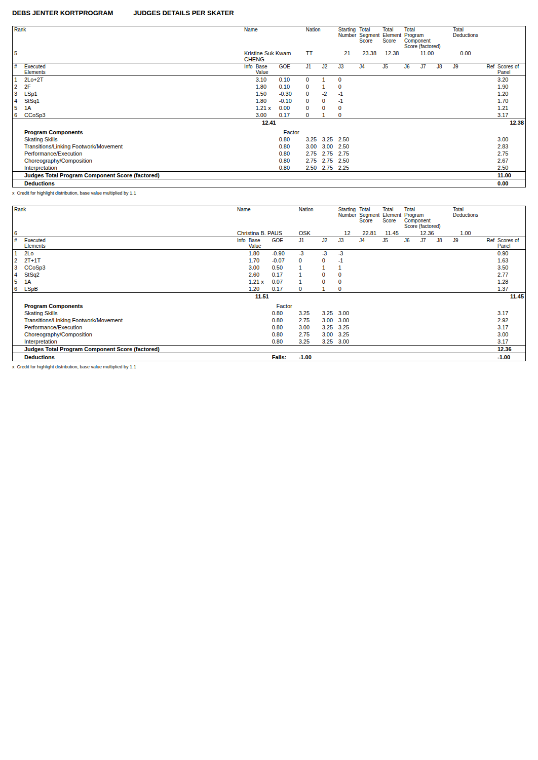DEBS JENTER KORTPROGRAM JUDGES DETAILS PER SKATER
| Rank | Name | Nation | Starting Number | Total Segment Score | Total Element Score | Total Program Component Score (factored) | Total Deductions |
| --- | --- | --- | --- | --- | --- | --- | --- |
| 5 | Kristine Suk Kwam CHENG | TT | 21 | 23.38 | 12.38 | 11.00 | 0.00 |
| # | Executed Elements | Info | Base Value | GOE | J1 | J2 | J3 | J4 | J5 | J6 | J7 | J8 | J9 | Ref | Scores of Panel |
| 1 | 2Lo+2T | | 3.10 | 0.10 | 0 | 1 | 0 | | | | | | | | 3.20 |
| 2 | 2F | | 1.80 | 0.10 | 0 | 1 | 0 | | | | | | | | 1.90 |
| 3 | LSp1 | | 1.50 | -0.30 | 0 | -2 | -1 | | | | | | | | 1.20 |
| 4 | StSq1 | | 1.80 | -0.10 | 0 | 0 | -1 | | | | | | | | 1.70 |
| 5 | 1A | | 1.21 x | 0.00 | 0 | 0 | 0 | | | | | | | | 1.21 |
| 6 | CCoSp3 | | 3.00 | 0.17 | 0 | 1 | 0 | | | | | | | | 3.17 |
| | | | 12.41 | | | | | | | | | | | | 12.38 |
| | Program Components | Factor | | | | | | | | | | | |
| | Skating Skills | 0.80 | 3.25 | 3.25 | 2.50 | | | | | | | | 3.00 |
| | Transitions/Linking Footwork/Movement | 0.80 | 3.00 | 3.00 | 2.50 | | | | | | | | 2.83 |
| | Performance/Execution | 0.80 | 2.75 | 2.75 | 2.75 | | | | | | | | 2.75 |
| | Choreography/Composition | 0.80 | 2.75 | 2.75 | 2.50 | | | | | | | | 2.67 |
| | Interpretation | 0.80 | 2.50 | 2.75 | 2.25 | | | | | | | | 2.50 |
| | Judges Total Program Component Score (factored) | | | | | | | | | | | | 11.00 |
| | Deductions | | | | | | | | | | | | 0.00 |
x Credit for highlight distribution, base value multiplied by 1.1
| Rank | Name | Nation | Starting Number | Total Segment Score | Total Element Score | Total Program Component Score (factored) | Total Deductions |
| --- | --- | --- | --- | --- | --- | --- | --- |
| 6 | Christina B. PAUS | OSK | 12 | 22.81 | 11.45 | 12.36 | 1.00 |
| # | Executed Elements | Info | Base Value | GOE | J1 | J2 | J3 | J4 | J5 | J6 | J7 | J8 | J9 | Ref | Scores of Panel |
| 1 | 2Lo | | 1.80 | -0.90 | -3 | -3 | -3 | | | | | | | | 0.90 |
| 2 | 2T+1T | | 1.70 | -0.07 | 0 | 0 | -1 | | | | | | | | 1.63 |
| 3 | CCoSp3 | | 3.00 | 0.50 | 1 | 1 | 1 | | | | | | | | 3.50 |
| 4 | StSq2 | | 2.60 | 0.17 | 1 | 0 | 0 | | | | | | | | 2.77 |
| 5 | 1A | | 1.21 x | 0.07 | 1 | 0 | 0 | | | | | | | | 1.28 |
| 6 | LSpB | | 1.20 | 0.17 | 0 | 1 | 0 | | | | | | | | 1.37 |
| | | | 11.51 | | | | | | | | | | | | 11.45 |
| | Program Components | Factor | | | | | | | | | | | |
| | Skating Skills | 0.80 | 3.25 | 3.25 | 3.00 | | | | | | | | 3.17 |
| | Transitions/Linking Footwork/Movement | 0.80 | 2.75 | 3.00 | 3.00 | | | | | | | | 2.92 |
| | Performance/Execution | 0.80 | 3.00 | 3.25 | 3.25 | | | | | | | | 3.17 |
| | Choreography/Composition | 0.80 | 2.75 | 3.00 | 3.25 | | | | | | | | 3.00 |
| | Interpretation | 0.80 | 3.25 | 3.25 | 3.00 | | | | | | | | 3.17 |
| | Judges Total Program Component Score (factored) | | | | | | | | | | | | 12.36 |
| | Deductions | Falls: | -1.00 | | | | | | | | | | -1.00 |
x Credit for highlight distribution, base value multiplied by 1.1